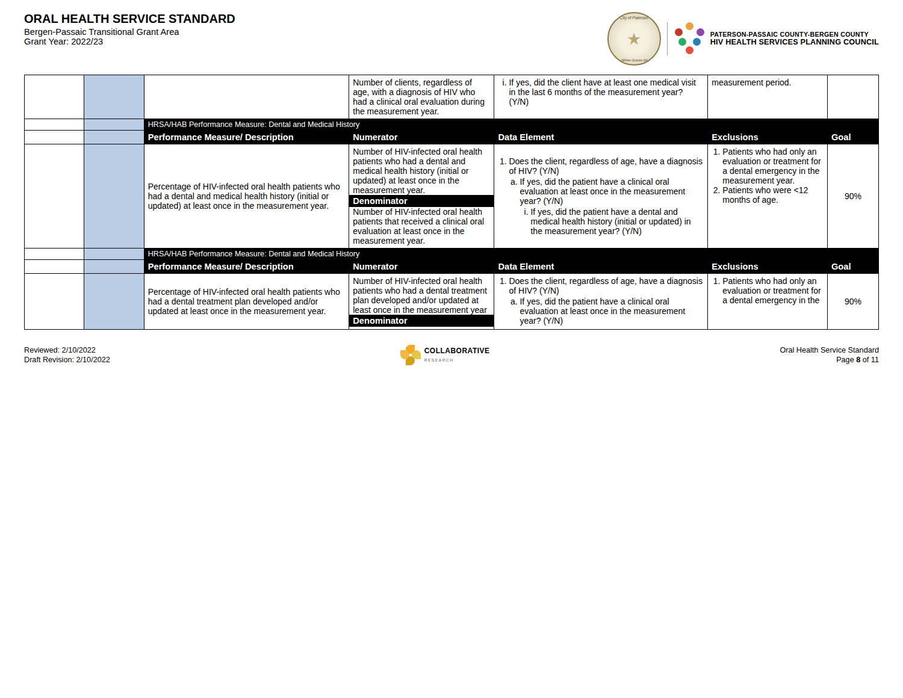ORAL HEALTH SERVICE STANDARD
Bergen-Passaic Transitional Grant Area
Grant Year: 2022/23
City of Paterson
★
Ryan White Grants Division
PATERSON-PASSAIC COUNTY-BERGEN COUNTY
HIV HEALTH SERVICES PLANNING COUNCIL
| | | | Number of clients, regardless of age, with a diagnosis of HIV who had a clinical oral evaluation during the measurement year. | If yes, did the client have at least one medical visit in the last 6 months of the measurement year? (Y/N) | measurement period. | |
| | | HRSA/HAB Performance Measure: Dental and Medical History |
| | | Performance Measure/ Description | Numerator | Data Element | Exclusions | Goal |
| | | Percentage of HIV-infected oral health patients who had a dental and medical health history (initial or updated) at least once in the measurement year. | Number of HIV-infected oral health patients who had a dental and medical health history (initial or updated) at least once in the measurement year. Denominator Number of HIV-infected oral health patients that received a clinical oral evaluation at least once in the measurement year. | Does the client, regardless of age, have a diagnosis of HIV? (Y/N) If yes, did the patient have a clinical oral evaluation at least once in the measurement year? (Y/N) If yes, did the patient have a dental and medical health history (initial or updated) in the measurement year? (Y/N) | Patients who had only an evaluation or treatment for a dental emergency in the measurement year. Patients who were <12 months of age. | 90% |
| | | HRSA/HAB Performance Measure: Dental and Medical History |
| | | Performance Measure/ Description | Numerator | Data Element | Exclusions | Goal |
| | | Percentage of HIV-infected oral health patients who had a dental treatment plan developed and/or updated at least once in the measurement year. | Number of HIV-infected oral health patients who had a dental treatment plan developed and/or updated at least once in the measurement year Denominator | Does the client, regardless of age, have a diagnosis of HIV? (Y/N) If yes, did the patient have a clinical oral evaluation at least once in the measurement year? (Y/N) | Patients who had only an evaluation or treatment for a dental emergency in the | 90% |
Reviewed: 2/10/2022
Draft Revision: 2/10/2022
COLLABORATIVE
RESEARCH
Oral Health Service Standard
Page 8 of 11